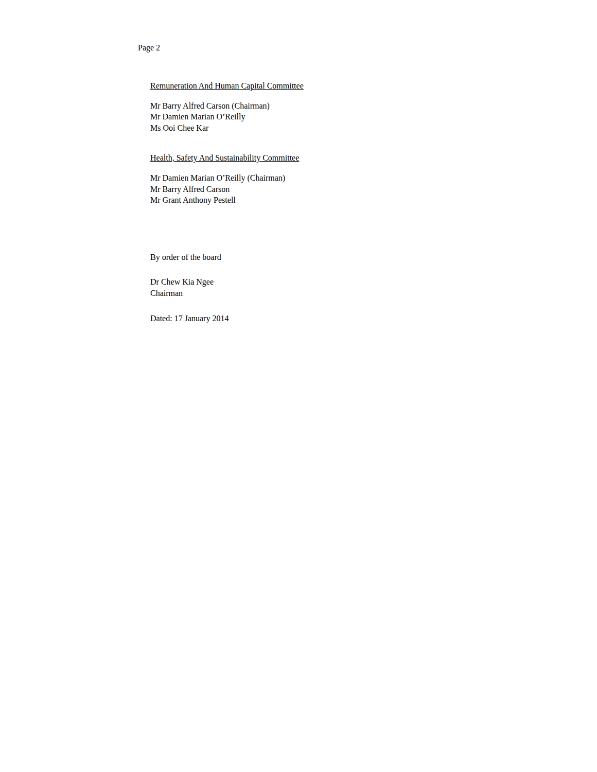Page 2
Remuneration And Human Capital Committee
Mr Barry Alfred Carson (Chairman)
Mr Damien Marian O’Reilly
Ms Ooi Chee Kar
Health, Safety And Sustainability Committee
Mr Damien Marian O’Reilly (Chairman)
Mr Barry Alfred Carson
Mr Grant Anthony Pestell
By order of the board
Dr Chew Kia Ngee
Chairman
Dated: 17 January 2014